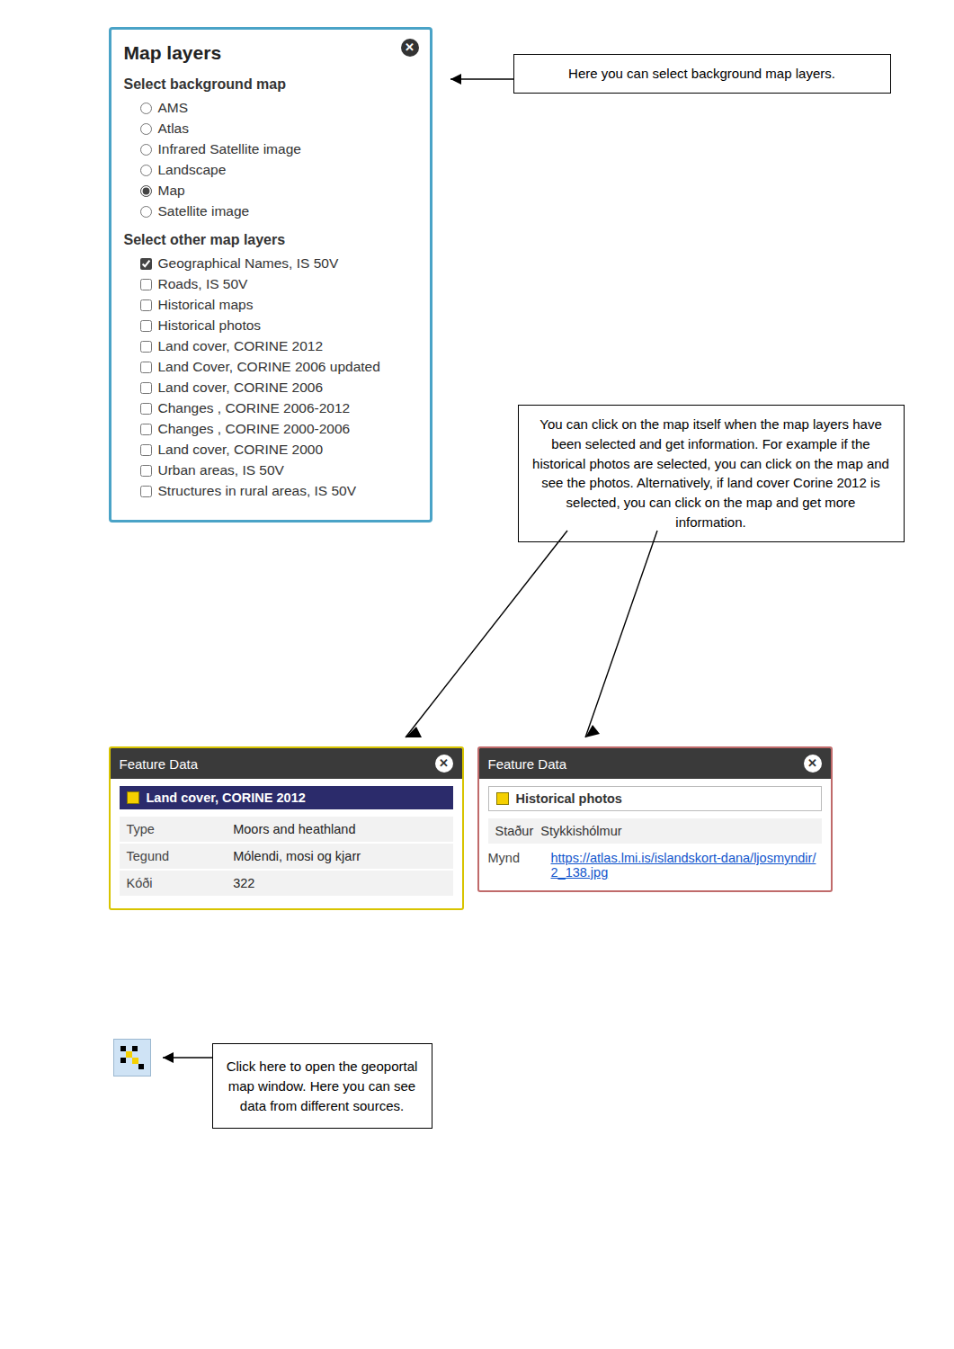✕
Map layers
Select background map
AMS
Atlas
Infrared Satellite image
Landscape
Map
Satellite image
Select other map layers
Geographical Names, IS 50V
Roads, IS 50V
Historical maps
Historical photos
Land cover, CORINE 2012
Land Cover, CORINE 2006 updated
Land cover, CORINE 2006
Changes , CORINE 2006-2012
Changes , CORINE 2000-2006
Land cover, CORINE 2000
Urban areas, IS 50V
Structures in rural areas, IS 50V
Here you can select background map layers.
You can click on the map itself when the map layers have been selected and get information. For example if the historical photos are selected, you can click on the map and see the photos. Alternatively, if land cover Corine 2012 is selected, you can click on the map and get more information.
Click here to open the geoportal map window. Here you can see data from different sources.
Feature Data ✕
Land cover, CORINE 2012
| Type | Moors and heathland |
| Tegund | Mólendi, mosi og kjarr |
| Kóði | 322 |
Feature Data ✕
Historical photos
Staður Stykkishólmur
Mynd https://atlas.lmi.is/islandskort-dana/ljosmyndir/2_138.jpg